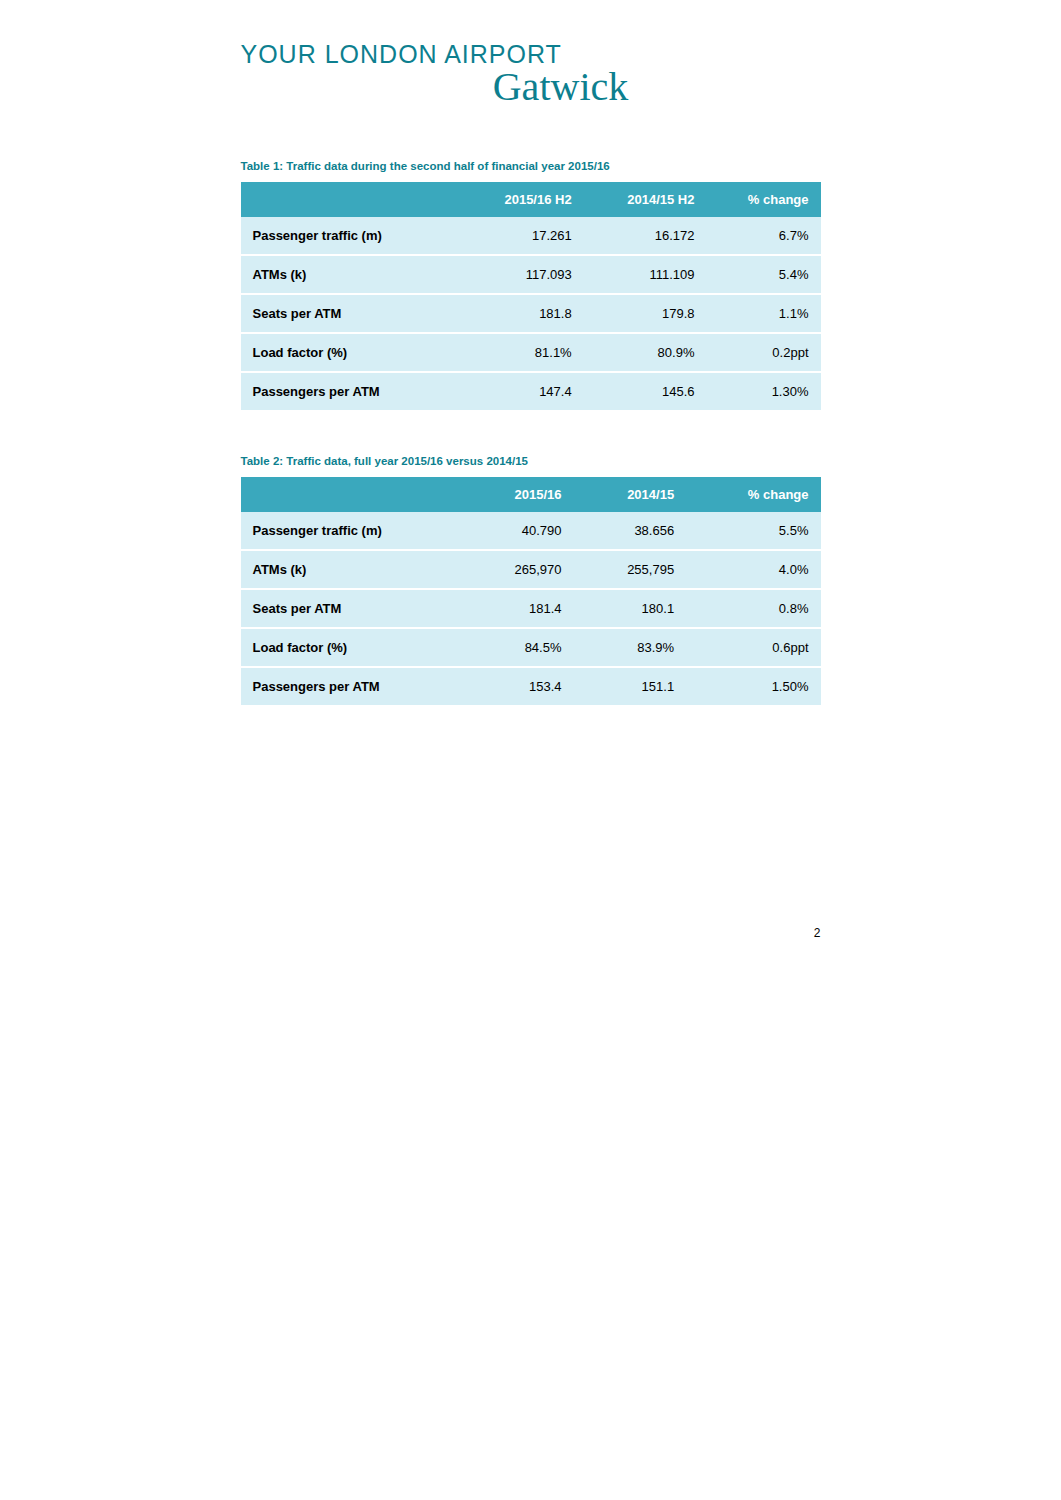YOUR LONDON AIRPORT
Gatwick
Table 1: Traffic data during the second half of financial year 2015/16
| | 2015/16 H2 | 2014/15 H2 | % change |
| --- | --- | --- | --- |
| Passenger traffic (m) | 17.261 | 16.172 | 6.7% |
| ATMs (k) | 117.093 | 111.109 | 5.4% |
| Seats per ATM | 181.8 | 179.8 | 1.1% |
| Load factor (%) | 81.1% | 80.9% | 0.2ppt |
| Passengers per ATM | 147.4 | 145.6 | 1.30% |
Table 2: Traffic data, full year 2015/16 versus 2014/15
| | 2015/16 | 2014/15 | % change |
| --- | --- | --- | --- |
| Passenger traffic (m) | 40.790 | 38.656 | 5.5% |
| ATMs (k) | 265,970 | 255,795 | 4.0% |
| Seats per ATM | 181.4 | 180.1 | 0.8% |
| Load factor (%) | 84.5% | 83.9% | 0.6ppt |
| Passengers per ATM | 153.4 | 151.1 | 1.50% |
2